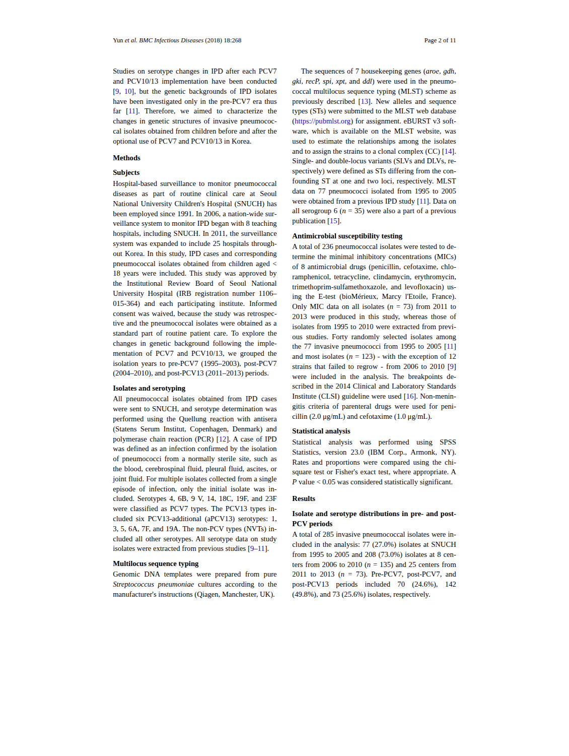Yun et al. BMC Infectious Diseases (2018) 18:268
Page 2 of 11
Studies on serotype changes in IPD after each PCV7 and PCV10/13 implementation have been conducted [9, 10], but the genetic backgrounds of IPD isolates have been investigated only in the pre-PCV7 era thus far [11]. Therefore, we aimed to characterize the changes in genetic structures of invasive pneumococcal isolates obtained from children before and after the optional use of PCV7 and PCV10/13 in Korea.
Methods
Subjects
Hospital-based surveillance to monitor pneumococcal diseases as part of routine clinical care at Seoul National University Children's Hospital (SNUCH) has been employed since 1991. In 2006, a nation-wide surveillance system to monitor IPD began with 8 teaching hospitals, including SNUCH. In 2011, the surveillance system was expanded to include 25 hospitals throughout Korea. In this study, IPD cases and corresponding pneumococcal isolates obtained from children aged < 18 years were included. This study was approved by the Institutional Review Board of Seoul National University Hospital (IRB registration number 1106–015-364) and each participating institute. Informed consent was waived, because the study was retrospective and the pneumococcal isolates were obtained as a standard part of routine patient care. To explore the changes in genetic background following the implementation of PCV7 and PCV10/13, we grouped the isolation years to pre-PCV7 (1995–2003), post-PCV7 (2004–2010), and post-PCV13 (2011–2013) periods.
Isolates and serotyping
All pneumococcal isolates obtained from IPD cases were sent to SNUCH, and serotype determination was performed using the Quellung reaction with antisera (Statens Serum Institut, Copenhagen, Denmark) and polymerase chain reaction (PCR) [12]. A case of IPD was defined as an infection confirmed by the isolation of pneumococci from a normally sterile site, such as the blood, cerebrospinal fluid, pleural fluid, ascites, or joint fluid. For multiple isolates collected from a single episode of infection, only the initial isolate was included. Serotypes 4, 6B, 9 V, 14, 18C, 19F, and 23F were classified as PCV7 types. The PCV13 types included six PCV13-additional (aPCV13) serotypes: 1, 3, 5, 6A, 7F, and 19A. The non-PCV types (NVTs) included all other serotypes. All serotype data on study isolates were extracted from previous studies [9–11].
Multilocus sequence typing
Genomic DNA templates were prepared from pure Streptococcus pneumoniae cultures according to the manufacturer's instructions (Qiagen, Manchester, UK).
The sequences of 7 housekeeping genes (aroe, gdh, gki, recP, spi, xpt, and ddl) were used in the pneumococcal multilocus sequence typing (MLST) scheme as previously described [13]. New alleles and sequence types (STs) were submitted to the MLST web database (https://pubmlst.org) for assignment. eBURST v3 software, which is available on the MLST website, was used to estimate the relationships among the isolates and to assign the strains to a clonal complex (CC) [14]. Single- and double-locus variants (SLVs and DLVs, respectively) were defined as STs differing from the confounding ST at one and two loci, respectively. MLST data on 77 pneumococci isolated from 1995 to 2005 were obtained from a previous IPD study [11]. Data on all serogroup 6 (n = 35) were also a part of a previous publication [15].
Antimicrobial susceptibility testing
A total of 236 pneumococcal isolates were tested to determine the minimal inhibitory concentrations (MICs) of 8 antimicrobial drugs (penicillin, cefotaxime, chloramphenicol, tetracycline, clindamycin, erythromycin, trimethoprim-sulfamethoxazole, and levofloxacin) using the E-test (bioMérieux, Marcy l'Etoile, France). Only MIC data on all isolates (n = 73) from 2011 to 2013 were produced in this study, whereas those of isolates from 1995 to 2010 were extracted from previous studies. Forty randomly selected isolates among the 77 invasive pneumococci from 1995 to 2005 [11] and most isolates (n = 123) - with the exception of 12 strains that failed to regrow - from 2006 to 2010 [9] were included in the analysis. The breakpoints described in the 2014 Clinical and Laboratory Standards Institute (CLSI) guideline were used [16]. Non-meningitis criteria of parenteral drugs were used for penicillin (2.0 μg/mL) and cefotaxime (1.0 μg/mL).
Statistical analysis
Statistical analysis was performed using SPSS Statistics, version 23.0 (IBM Corp., Armonk, NY). Rates and proportions were compared using the chi-square test or Fisher's exact test, where appropriate. A P value < 0.05 was considered statistically significant.
Results
Isolate and serotype distributions in pre- and post-PCV periods
A total of 285 invasive pneumococcal isolates were included in the analysis: 77 (27.0%) isolates at SNUCH from 1995 to 2005 and 208 (73.0%) isolates at 8 centers from 2006 to 2010 (n = 135) and 25 centers from 2011 to 2013 (n = 73). Pre-PCV7, post-PCV7, and post-PCV13 periods included 70 (24.6%), 142 (49.8%), and 73 (25.6%) isolates, respectively.